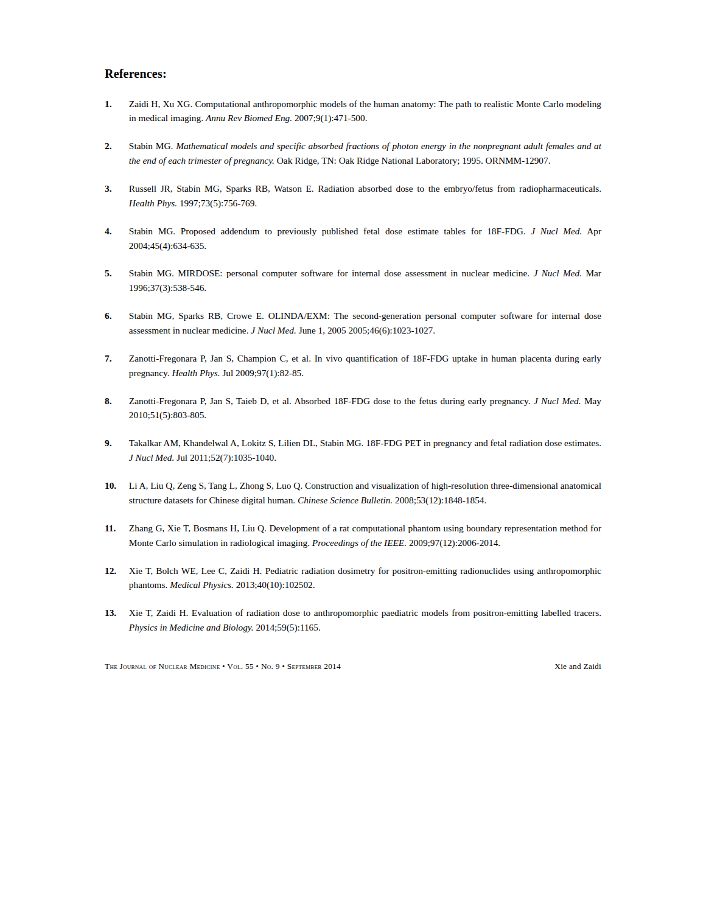References:
Zaidi H, Xu XG. Computational anthropomorphic models of the human anatomy: The path to realistic Monte Carlo modeling in medical imaging. Annu Rev Biomed Eng. 2007;9(1):471-500.
Stabin MG. Mathematical models and specific absorbed fractions of photon energy in the nonpregnant adult females and at the end of each trimester of pregnancy. Oak Ridge, TN: Oak Ridge National Laboratory; 1995. ORNMM-12907.
Russell JR, Stabin MG, Sparks RB, Watson E. Radiation absorbed dose to the embryo/fetus from radiopharmaceuticals. Health Phys. 1997;73(5):756-769.
Stabin MG. Proposed addendum to previously published fetal dose estimate tables for 18F-FDG. J Nucl Med. Apr 2004;45(4):634-635.
Stabin MG. MIRDOSE: personal computer software for internal dose assessment in nuclear medicine. J Nucl Med. Mar 1996;37(3):538-546.
Stabin MG, Sparks RB, Crowe E. OLINDA/EXM: The second-generation personal computer software for internal dose assessment in nuclear medicine. J Nucl Med. June 1, 2005 2005;46(6):1023-1027.
Zanotti-Fregonara P, Jan S, Champion C, et al. In vivo quantification of 18F-FDG uptake in human placenta during early pregnancy. Health Phys. Jul 2009;97(1):82-85.
Zanotti-Fregonara P, Jan S, Taieb D, et al. Absorbed 18F-FDG dose to the fetus during early pregnancy. J Nucl Med. May 2010;51(5):803-805.
Takalkar AM, Khandelwal A, Lokitz S, Lilien DL, Stabin MG. 18F-FDG PET in pregnancy and fetal radiation dose estimates. J Nucl Med. Jul 2011;52(7):1035-1040.
Li A, Liu Q, Zeng S, Tang L, Zhong S, Luo Q. Construction and visualization of high-resolution three-dimensional anatomical structure datasets for Chinese digital human. Chinese Science Bulletin. 2008;53(12):1848-1854.
Zhang G, Xie T, Bosmans H, Liu Q. Development of a rat computational phantom using boundary representation method for Monte Carlo simulation in radiological imaging. Proceedings of the IEEE. 2009;97(12):2006-2014.
Xie T, Bolch WE, Lee C, Zaidi H. Pediatric radiation dosimetry for positron-emitting radionuclides using anthropomorphic phantoms. Medical Physics. 2013;40(10):102502.
Xie T, Zaidi H. Evaluation of radiation dose to anthropomorphic paediatric models from positron-emitting labelled tracers. Physics in Medicine and Biology. 2014;59(5):1165.
The Journal of Nuclear Medicine • Vol. 55 • No. 9 • September 2014 Xie and Zaidi